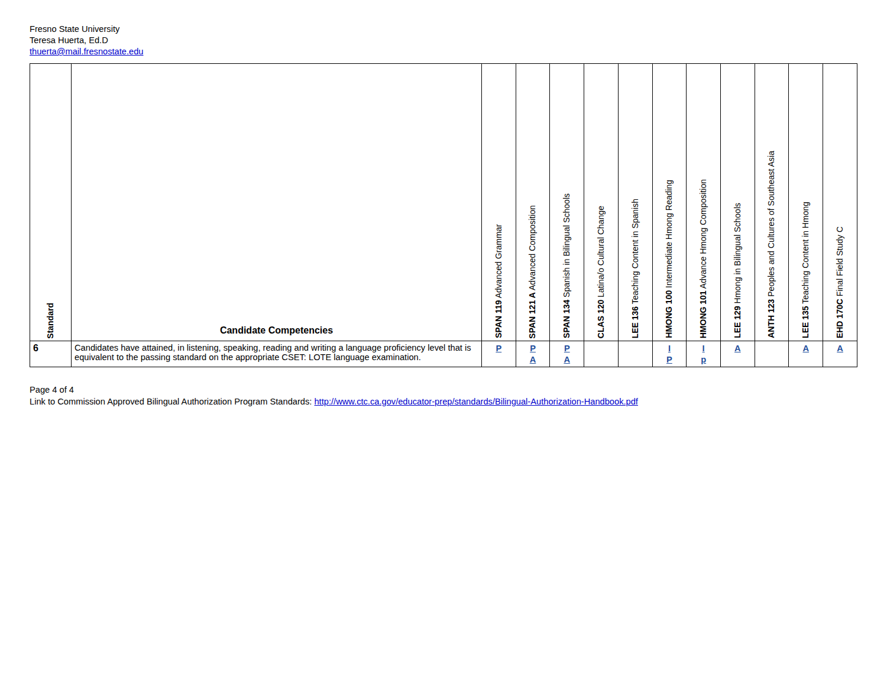Fresno State University
Teresa Huerta, Ed.D
thuerta@mail.fresnostate.edu
| Standard | Candidate Competencies | SPAN 119 Advanced Grammar | SPAN 121 A Advanced Composition | SPAN 134 Spanish in Bilingual Schools | CLAS 120 Latina/o Cultural Change | LEE 136 Teaching Content in Spanish | HMONG 100 Intermediate Hmong Reading | HMONG 101 Advance Hmong Composition | LEE 129 Hmong in Bilingual Schools | ANTH 123 Peoples and Cultures of Southeast Asia | LEE 135 Teaching Content in Hmong | EHD 170C Final Field Study C |
| 6 | Candidates have attained, in listening, speaking, reading and writing a language proficiency level that is equivalent to the passing standard on the appropriate CSET: LOTE language examination. | P | P A | P A | | | I P | I p | A | | A | A |
Page 4 of 4
Link to Commission Approved Bilingual Authorization Program Standards: http://www.ctc.ca.gov/educator-prep/standards/Bilingual-Authorization-Handbook.pdf